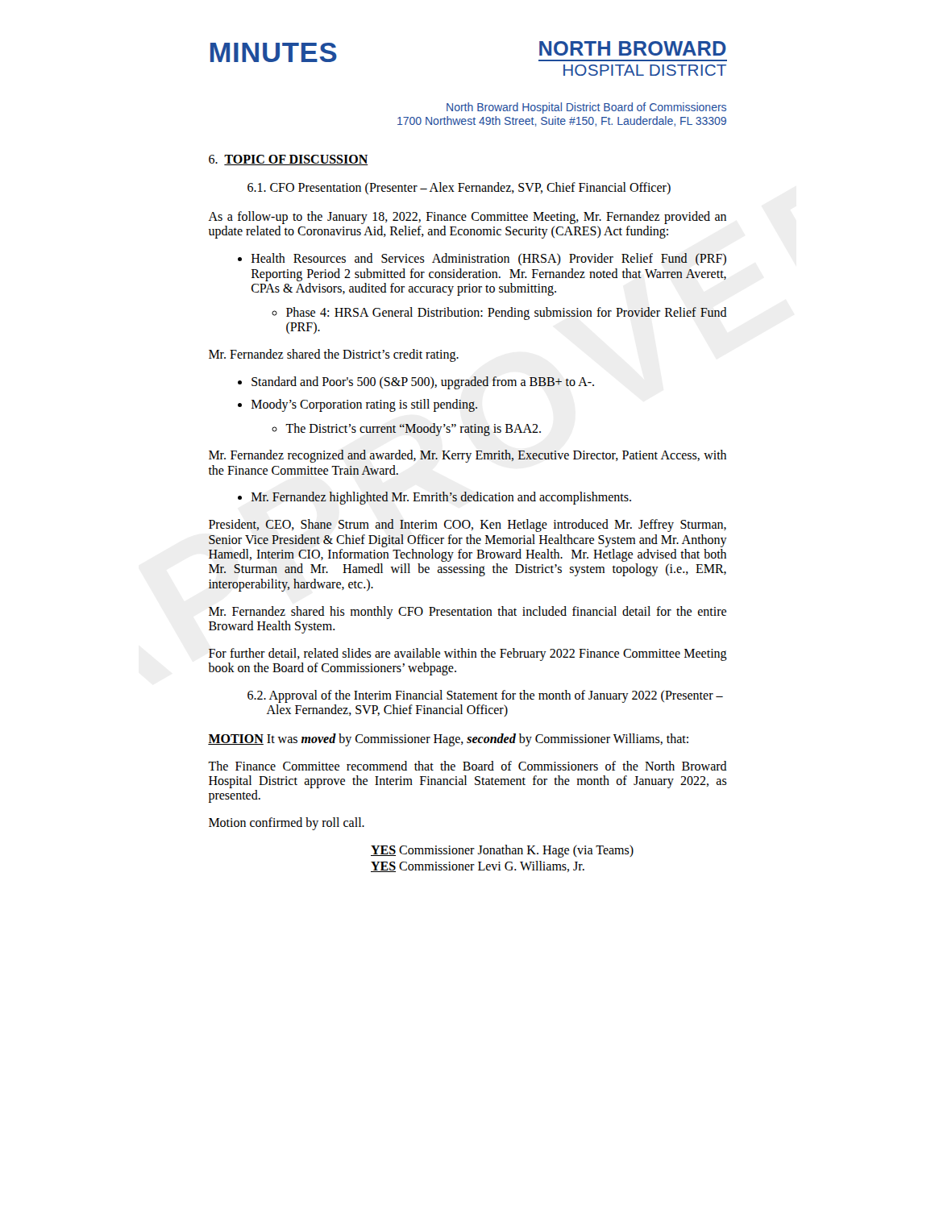APPROVED
MINUTES
NORTH BROWARD HOSPITAL DISTRICT
North Broward Hospital District Board of Commissioners
1700 Northwest 49th Street, Suite #150, Ft. Lauderdale, FL 33309
6. TOPIC OF DISCUSSION
6.1. CFO Presentation (Presenter – Alex Fernandez, SVP, Chief Financial Officer)
As a follow-up to the January 18, 2022, Finance Committee Meeting, Mr. Fernandez provided an update related to Coronavirus Aid, Relief, and Economic Security (CARES) Act funding:
Health Resources and Services Administration (HRSA) Provider Relief Fund (PRF) Reporting Period 2 submitted for consideration. Mr. Fernandez noted that Warren Averett, CPAs & Advisors, audited for accuracy prior to submitting.
Phase 4: HRSA General Distribution: Pending submission for Provider Relief Fund (PRF).
Mr. Fernandez shared the District’s credit rating.
Standard and Poor's 500 (S&P 500), upgraded from a BBB+ to A-.
Moody’s Corporation rating is still pending.
The District’s current “Moody’s” rating is BAA2.
Mr. Fernandez recognized and awarded, Mr. Kerry Emrith, Executive Director, Patient Access, with the Finance Committee Train Award.
Mr. Fernandez highlighted Mr. Emrith’s dedication and accomplishments.
President, CEO, Shane Strum and Interim COO, Ken Hetlage introduced Mr. Jeffrey Sturman, Senior Vice President & Chief Digital Officer for the Memorial Healthcare System and Mr. Anthony Hamedl, Interim CIO, Information Technology for Broward Health. Mr. Hetlage advised that both Mr. Sturman and Mr. Hamedl will be assessing the District’s system topology (i.e., EMR, interoperability, hardware, etc.).
Mr. Fernandez shared his monthly CFO Presentation that included financial detail for the entire Broward Health System.
For further detail, related slides are available within the February 2022 Finance Committee Meeting book on the Board of Commissioners’ webpage.
6.2. Approval of the Interim Financial Statement for the month of January 2022 (Presenter – Alex Fernandez, SVP, Chief Financial Officer)
MOTION It was moved by Commissioner Hage, seconded by Commissioner Williams, that:
The Finance Committee recommend that the Board of Commissioners of the North Broward Hospital District approve the Interim Financial Statement for the month of January 2022, as presented.
Motion confirmed by roll call.
YES Commissioner Jonathan K. Hage (via Teams)
YES Commissioner Levi G. Williams, Jr.